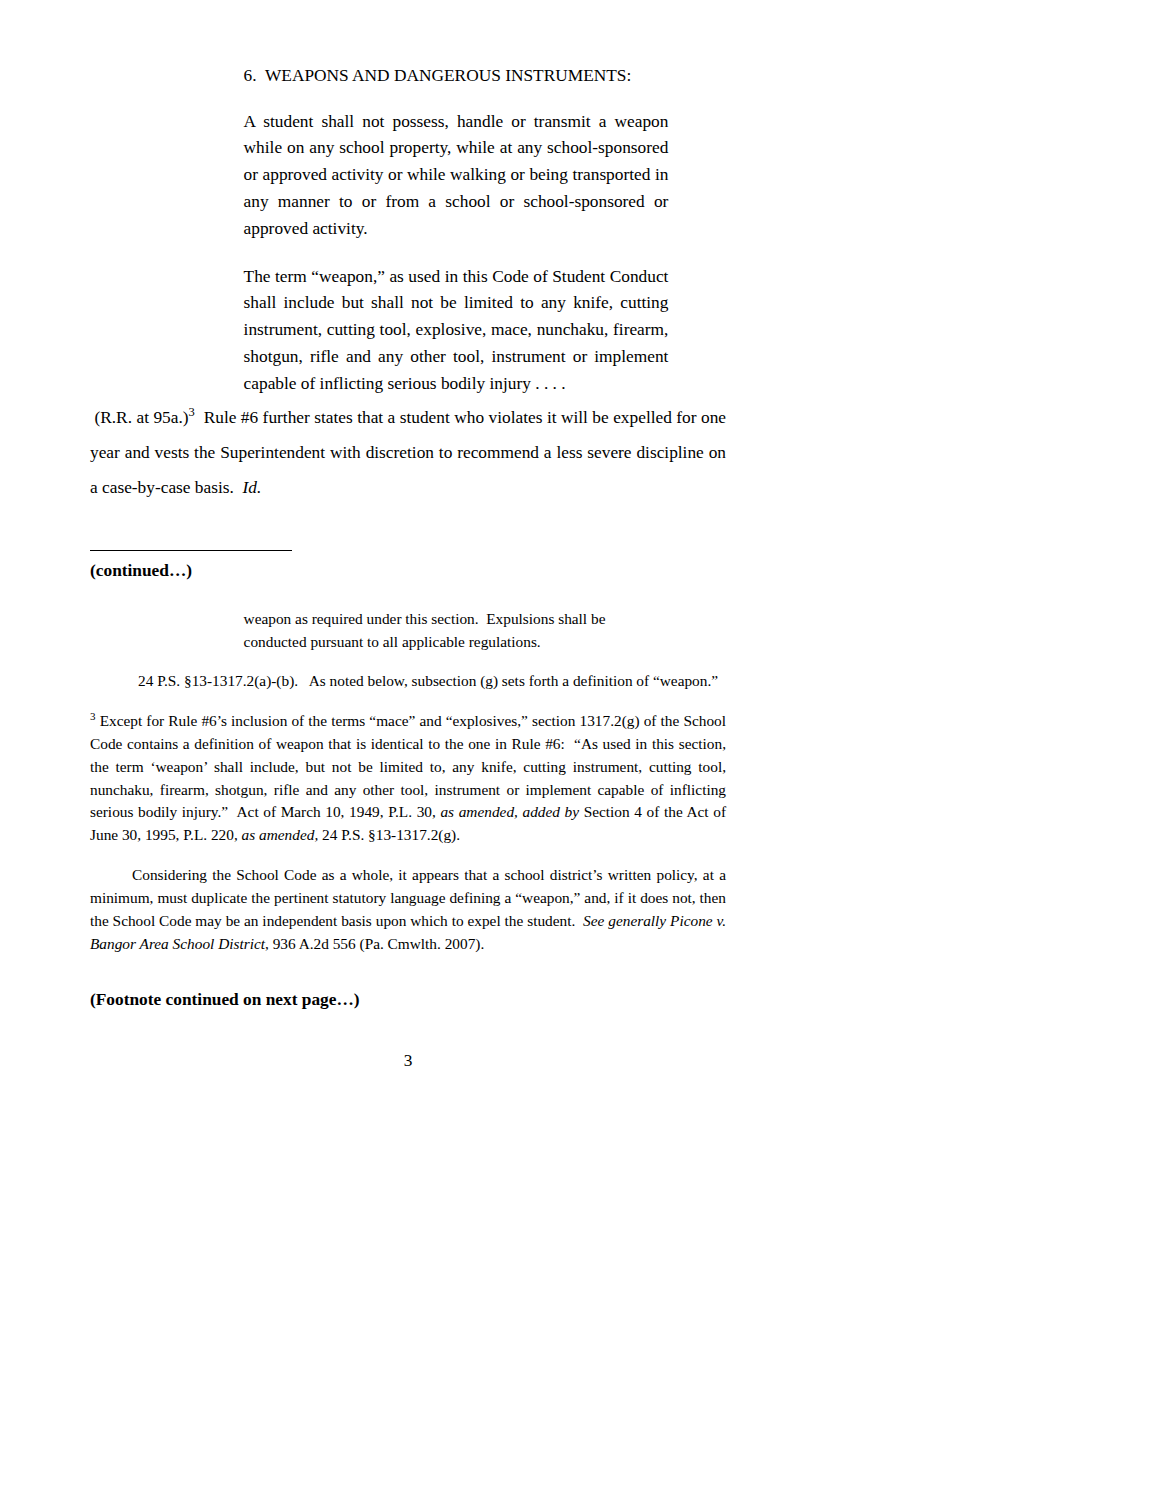6. WEAPONS AND DANGEROUS INSTRUMENTS:
A student shall not possess, handle or transmit a weapon while on any school property, while at any school-sponsored or approved activity or while walking or being transported in any manner to or from a school or school-sponsored or approved activity.
The term “weapon,” as used in this Code of Student Conduct shall include but shall not be limited to any knife, cutting instrument, cutting tool, explosive, mace, nunchaku, firearm, shotgun, rifle and any other tool, instrument or implement capable of inflicting serious bodily injury . . . .
(R.R. at 95a.)3 Rule #6 further states that a student who violates it will be expelled for one year and vests the Superintendent with discretion to recommend a less severe discipline on a case-by-case basis. Id.
(continued…)
weapon as required under this section. Expulsions shall be conducted pursuant to all applicable regulations.
24 P.S. §13-1317.2(a)-(b). As noted below, subsection (g) sets forth a definition of “weapon.”
3 Except for Rule #6’s inclusion of the terms “mace” and “explosives,” section 1317.2(g) of the School Code contains a definition of weapon that is identical to the one in Rule #6: “As used in this section, the term ‘weapon’ shall include, but not be limited to, any knife, cutting instrument, cutting tool, nunchaku, firearm, shotgun, rifle and any other tool, instrument or implement capable of inflicting serious bodily injury.” Act of March 10, 1949, P.L. 30, as amended, added by Section 4 of the Act of June 30, 1995, P.L. 220, as amended, 24 P.S. §13-1317.2(g).
Considering the School Code as a whole, it appears that a school district’s written policy, at a minimum, must duplicate the pertinent statutory language defining a “weapon,” and, if it does not, then the School Code may be an independent basis upon which to expel the student. See generally Picone v. Bangor Area School District, 936 A.2d 556 (Pa. Cmwlth. 2007).
(Footnote continued on next page…)
3